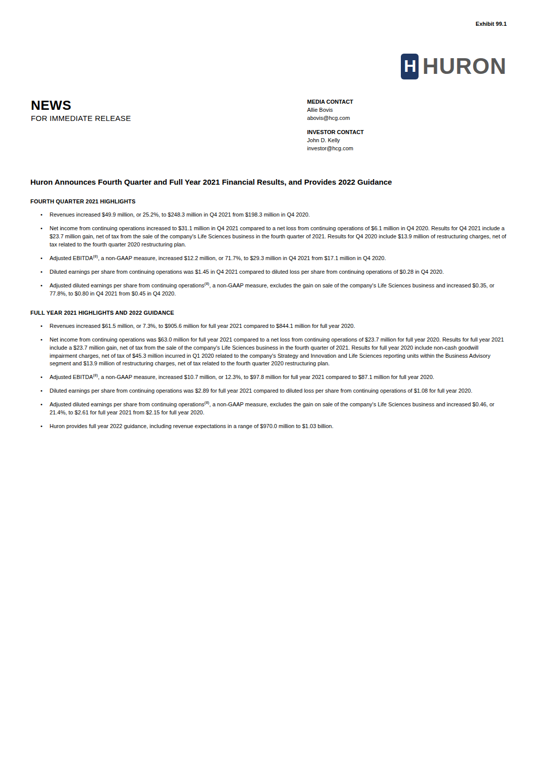Exhibit 99.1
HHURON
| NEWS FOR IMMEDIATE RELEASE | MEDIA CONTACT Allie Bovis abovis@hcg.com INVESTOR CONTACT John D. Kelly investor@hcg.com |
Huron Announces Fourth Quarter and Full Year 2021 Financial Results, and Provides 2022 Guidance
FOURTH QUARTER 2021 HIGHLIGHTS
Revenues increased $49.9 million, or 25.2%, to $248.3 million in Q4 2021 from $198.3 million in Q4 2020.
Net income from continuing operations increased to $31.1 million in Q4 2021 compared to a net loss from continuing operations of $6.1 million in Q4 2020. Results for Q4 2021 include a $23.7 million gain, net of tax from the sale of the company's Life Sciences business in the fourth quarter of 2021. Results for Q4 2020 include $13.9 million of restructuring charges, net of tax related to the fourth quarter 2020 restructuring plan.
Adjusted EBITDA(8), a non-GAAP measure, increased $12.2 million, or 71.7%, to $29.3 million in Q4 2021 from $17.1 million in Q4 2020.
Diluted earnings per share from continuing operations was $1.45 in Q4 2021 compared to diluted loss per share from continuing operations of $0.28 in Q4 2020.
Adjusted diluted earnings per share from continuing operations(8), a non-GAAP measure, excludes the gain on sale of the company's Life Sciences business and increased $0.35, or 77.8%, to $0.80 in Q4 2021 from $0.45 in Q4 2020.
FULL YEAR 2021 HIGHLIGHTS AND 2022 GUIDANCE
Revenues increased $61.5 million, or 7.3%, to $905.6 million for full year 2021 compared to $844.1 million for full year 2020.
Net income from continuing operations was $63.0 million for full year 2021 compared to a net loss from continuing operations of $23.7 million for full year 2020. Results for full year 2021 include a $23.7 million gain, net of tax from the sale of the company's Life Sciences business in the fourth quarter of 2021. Results for full year 2020 include non-cash goodwill impairment charges, net of tax of $45.3 million incurred in Q1 2020 related to the company's Strategy and Innovation and Life Sciences reporting units within the Business Advisory segment and $13.9 million of restructuring charges, net of tax related to the fourth quarter 2020 restructuring plan.
Adjusted EBITDA(8), a non-GAAP measure, increased $10.7 million, or 12.3%, to $97.8 million for full year 2021 compared to $87.1 million for full year 2020.
Diluted earnings per share from continuing operations was $2.89 for full year 2021 compared to diluted loss per share from continuing operations of $1.08 for full year 2020.
Adjusted diluted earnings per share from continuing operations(8), a non-GAAP measure, excludes the gain on sale of the company's Life Sciences business and increased $0.46, or 21.4%, to $2.61 for full year 2021 from $2.15 for full year 2020.
Huron provides full year 2022 guidance, including revenue expectations in a range of $970.0 million to $1.03 billion.